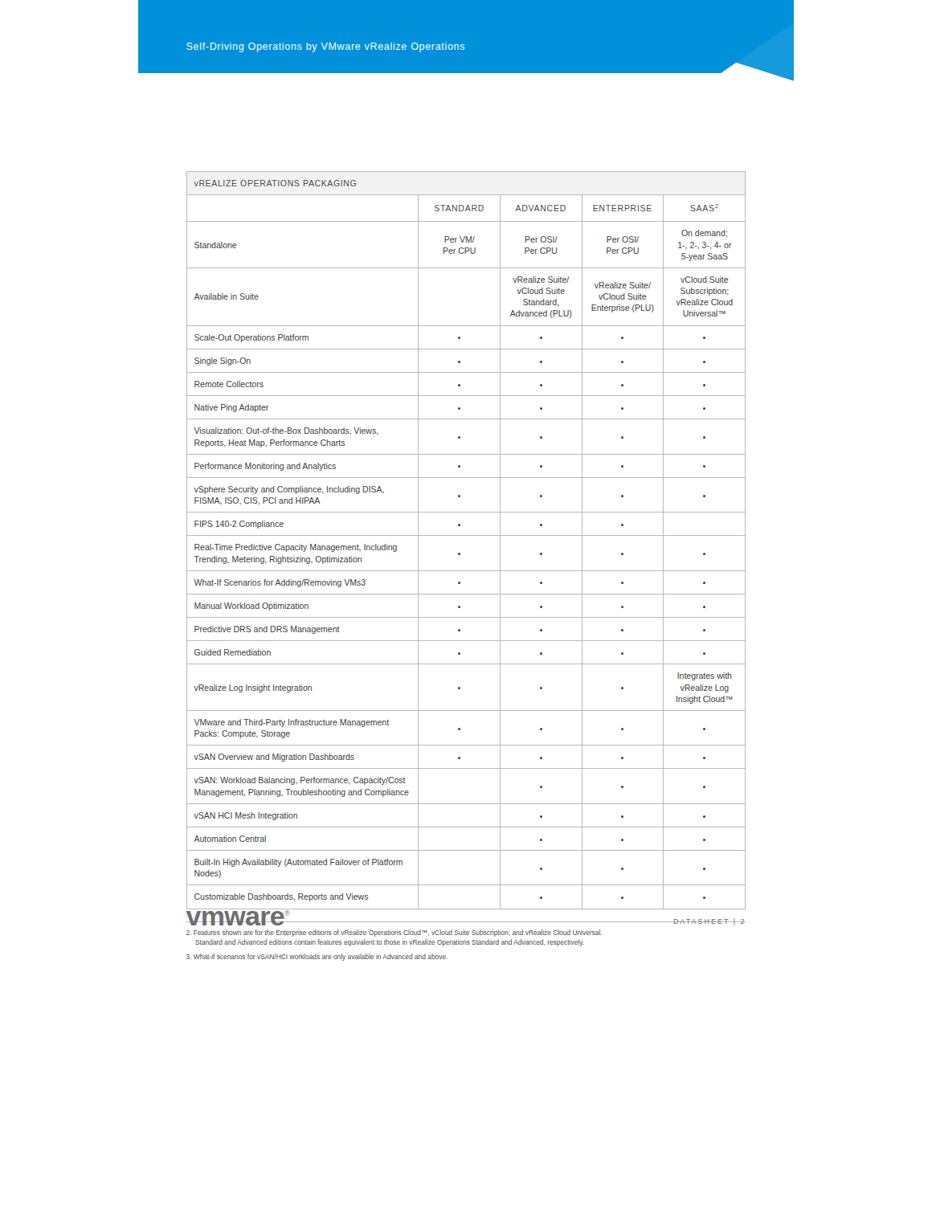Self-Driving Operations by VMware vRealize Operations
| vREALIZE OPERATIONS PACKAGING |
| --- |
| | STANDARD | ADVANCED | ENTERPRISE | SAAS 2 |
| Standalone | Per VM/ Per CPU | Per OSI/ Per CPU | Per OSI/ Per CPU | On demand; 1-, 2-, 3-, 4- or 5-year SaaS |
| Available in Suite | | vRealize Suite/ vCloud Suite Standard, Advanced (PLU) | vRealize Suite/ vCloud Suite Enterprise (PLU) | vCloud Suite Subscription; vRealize Cloud Universal™ |
| Scale-Out Operations Platform | | | | |
| Single Sign-On | | | | |
| Remote Collectors | | | | |
| Native Ping Adapter | | | | |
| Visualization: Out-of-the-Box Dashboards, Views, Reports, Heat Map, Performance Charts | | | | |
| Performance Monitoring and Analytics | | | | |
| vSphere Security and Compliance, Including DISA, FISMA, ISO, CIS, PCI and HIPAA | | | | |
| FIPS 140-2 Compliance | | | | |
| Real-Time Predictive Capacity Management, Including Trending, Metering, Rightsizing, Optimization | | | | |
| What-If Scenarios for Adding/Removing VMs3 | | | | |
| Manual Workload Optimization | | | | |
| Predictive DRS and DRS Management | | | | |
| Guided Remediation | | | | |
| vRealize Log Insight Integration | | | | Integrates with vRealize Log Insight Cloud™ |
| VMware and Third-Party Infrastructure Management Packs: Compute, Storage | | | | |
| vSAN Overview and Migration Dashboards | | | | |
| vSAN: Workload Balancing, Performance, Capacity/Cost Management, Planning, Troubleshooting and Compliance | | | | |
| vSAN HCI Mesh Integration | | | | |
| Automation Central | | | | |
| Built-In High Availability (Automated Failover of Platform Nodes) | | | | |
| Customizable Dashboards, Reports and Views | | | | |
2. Features shown are for the Enterprise editions of vRealize Operations Cloud™, vCloud Suite Subscription, and vRealize Cloud Universal. Standard and Advanced editions contain features equivalent to those in vRealize Operations Standard and Advanced, respectively.
3. What-if scenarios for vSAN/HCI workloads are only available in Advanced and above.
vmware®
DATASHEET | 2